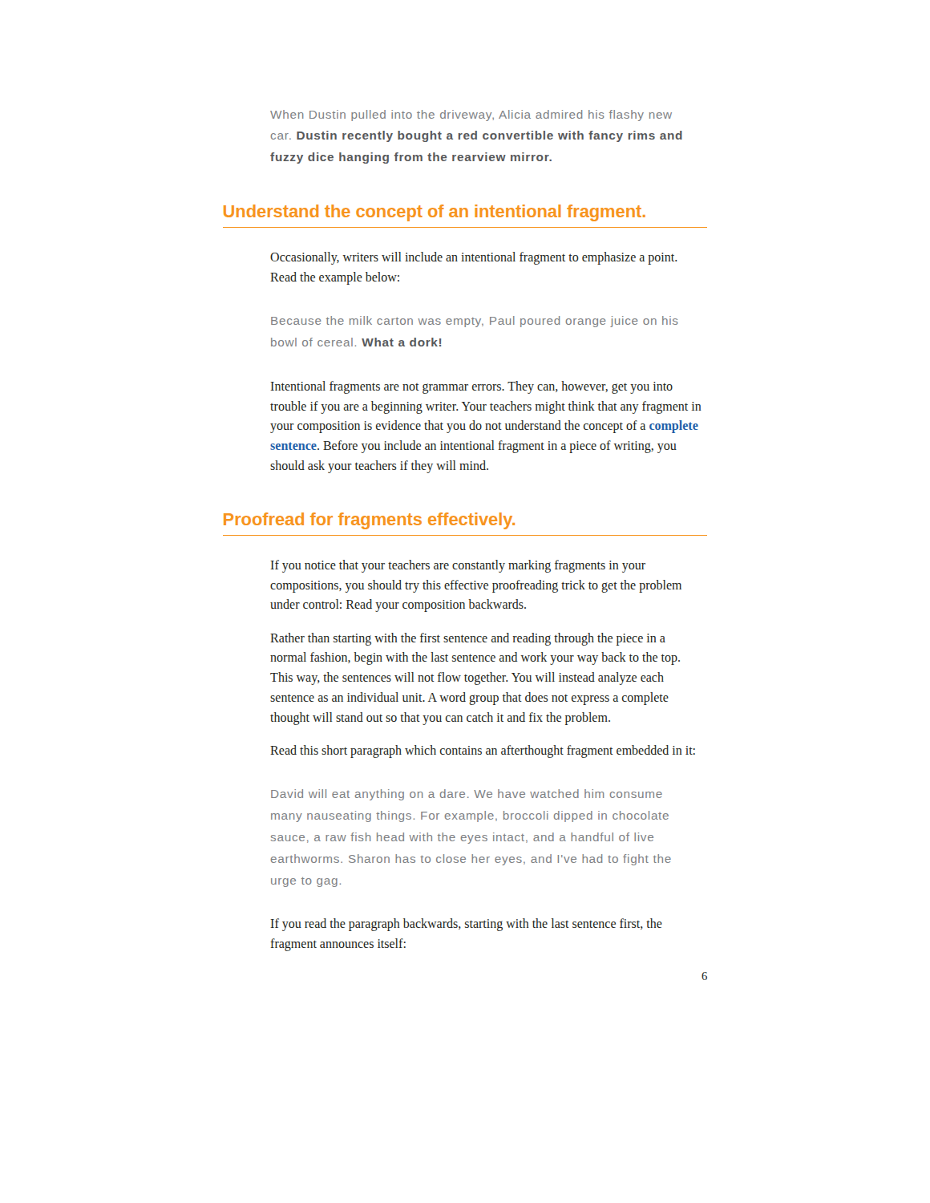When Dustin pulled into the driveway, Alicia admired his flashy new car. Dustin recently bought a red convertible with fancy rims and fuzzy dice hanging from the rearview mirror.
Understand the concept of an intentional fragment.
Occasionally, writers will include an intentional fragment to emphasize a point. Read the example below:
Because the milk carton was empty, Paul poured orange juice on his bowl of cereal. What a dork!
Intentional fragments are not grammar errors. They can, however, get you into trouble if you are a beginning writer. Your teachers might think that any fragment in your composition is evidence that you do not understand the concept of a complete sentence. Before you include an intentional fragment in a piece of writing, you should ask your teachers if they will mind.
Proofread for fragments effectively.
If you notice that your teachers are constantly marking fragments in your compositions, you should try this effective proofreading trick to get the problem under control: Read your composition backwards.
Rather than starting with the first sentence and reading through the piece in a normal fashion, begin with the last sentence and work your way back to the top. This way, the sentences will not flow together. You will instead analyze each sentence as an individual unit. A word group that does not express a complete thought will stand out so that you can catch it and fix the problem.
Read this short paragraph which contains an afterthought fragment embedded in it:
David will eat anything on a dare. We have watched him consume many nauseating things. For example, broccoli dipped in chocolate sauce, a raw fish head with the eyes intact, and a handful of live earthworms. Sharon has to close her eyes, and I've had to fight the urge to gag.
If you read the paragraph backwards, starting with the last sentence first, the fragment announces itself:
6